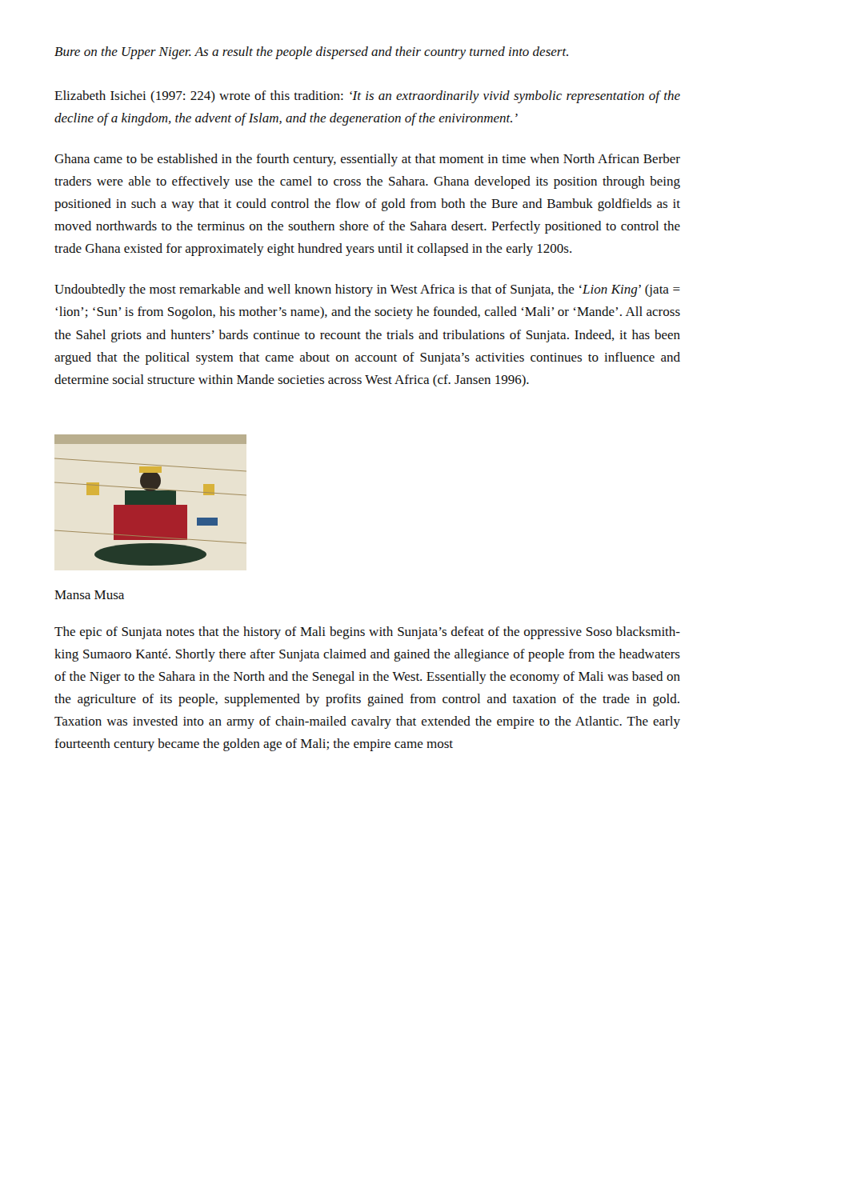Bure on the Upper Niger. As a result the people dispersed and their country turned into desert.
Elizabeth Isichei (1997: 224) wrote of this tradition: ‘It is an extraordinarily vivid symbolic representation of the decline of a kingdom, the advent of Islam, and the degeneration of the enivironment.’
Ghana came to be established in the fourth century, essentially at that moment in time when North African Berber traders were able to effectively use the camel to cross the Sahara. Ghana developed its position through being positioned in such a way that it could control the flow of gold from both the Bure and Bambuk goldfields as it moved northwards to the terminus on the southern shore of the Sahara desert. Perfectly positioned to control the trade Ghana existed for approximately eight hundred years until it collapsed in the early 1200s.
Undoubtedly the most remarkable and well known history in West Africa is that of Sunjata, the ‘Lion King’ (jata = ‘lion’; ‘Sun’ is from Sogolon, his mother’s name), and the society he founded, called ‘Mali’ or ‘Mande’. All across the Sahel griots and hunters’ bards continue to recount the trials and tribulations of Sunjata. Indeed, it has been argued that the political system that came about on account of Sunjata’s activities continues to influence and determine social structure within Mande societies across West Africa (cf. Jansen 1996).
Mansa Musa
The epic of Sunjata notes that the history of Mali begins with Sunjata’s defeat of the oppressive Soso blacksmith-king Sumaoro Kanté. Shortly there after Sunjata claimed and gained the allegiance of people from the headwaters of the Niger to the Sahara in the North and the Senegal in the West. Essentially the economy of Mali was based on the agriculture of its people, supplemented by profits gained from control and taxation of the trade in gold. Taxation was invested into an army of chain-mailed cavalry that extended the empire to the Atlantic. The early fourteenth century became the golden age of Mali; the empire came most